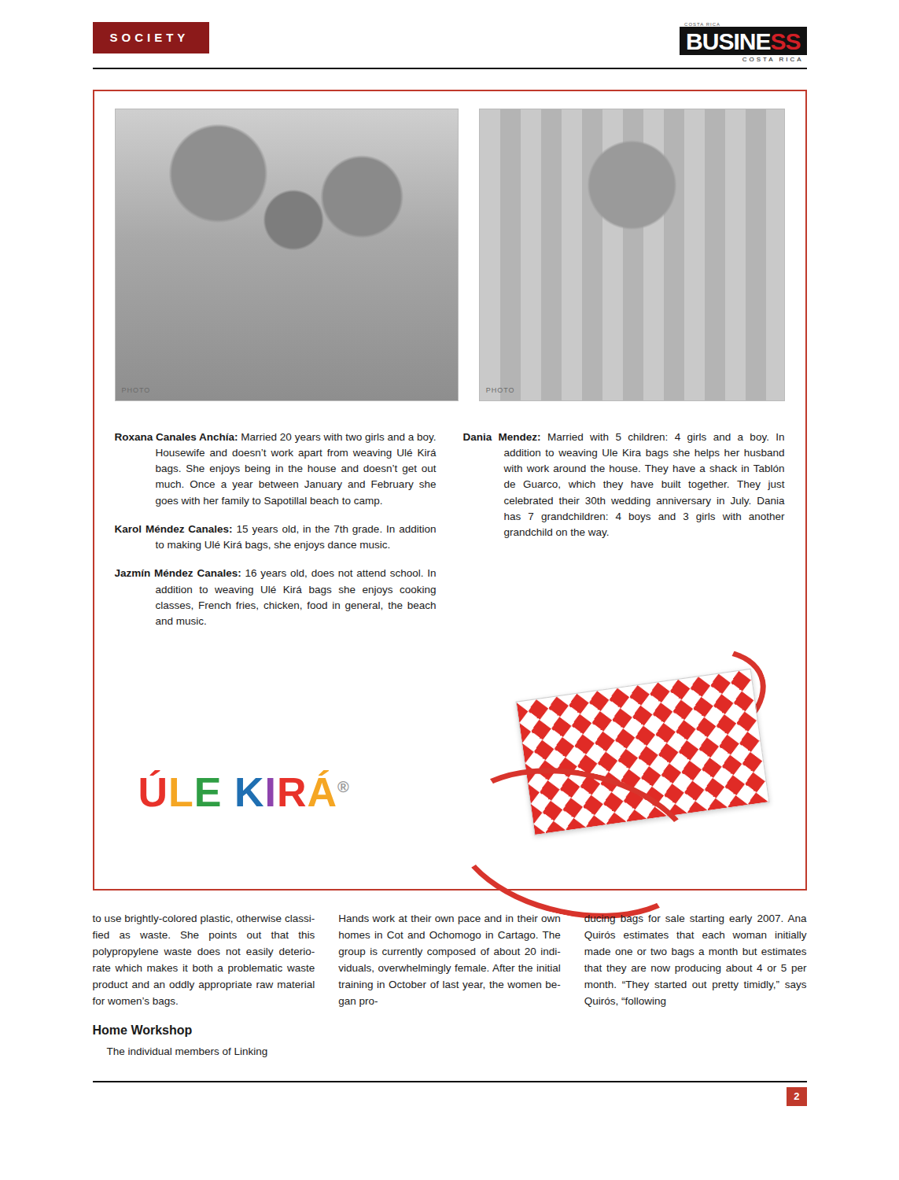Society
COSTA RICA BUSINESS COSTA RICA
Photo
Photo
Roxana Canales Anchía: Married 20 years with two girls and a boy. Housewife and doesn’t work apart from weaving Ulé Kirá bags. She enjoys being in the house and doesn’t get out much. Once a year between January and February she goes with her family to Sapotillal beach to camp.
Karol Méndez Canales: 15 years old, in the 7th grade. In addition to making Ulé Kirá bags, she enjoys dance music.
Jazmín Méndez Canales: 16 years old, does not attend school. In addition to weaving Ulé Kirá bags she enjoys cooking classes, French fries, chicken, food in general, the beach and music.
Dania Mendez: Married with 5 children: 4 girls and a boy. In addition to weaving Ule Kira bags she helps her husband with work around the house. They have a shack in Tablón de Guarco, which they have built together. They just celebrated their 30th wedding anniversary in July. Dania has 7 grandchildren: 4 boys and 3 girls with another grandchild on the way.
ÚLE KIRÁ®
to use brightly-colored plastic, otherwise classified as waste. She points out that this polypropylene waste does not easily deteriorate which makes it both a problematic waste product and an oddly appropriate raw material for women’s bags.
Home Workshop
The individual members of Linking
Hands work at their own pace and in their own homes in Cot and Ochomogo in Cartago. The group is currently composed of about 20 individuals, overwhelmingly female. After the initial training in October of last year, the women began pro-
ducing bags for sale starting early 2007. Ana Quirós estimates that each woman initially made one or two bags a month but estimates that they are now producing about 4 or 5 per month. “They started out pretty timidly,” says Quirós, “following
2